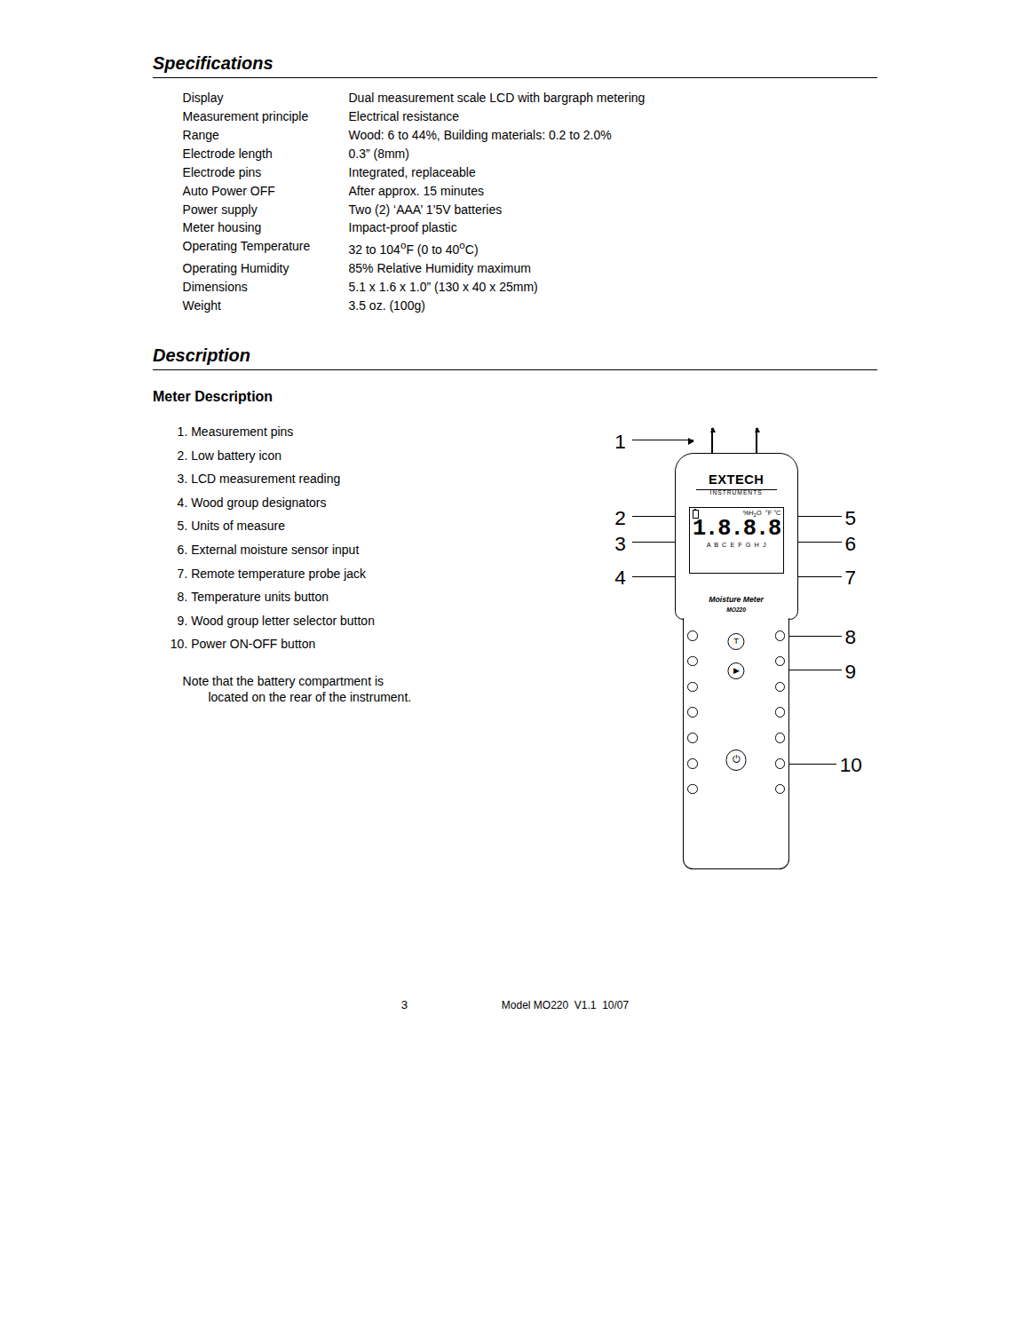Specifications
| Display | Dual measurement scale LCD with bargraph metering |
| Measurement principle | Electrical resistance |
| Range | Wood: 6 to 44%, Building materials: 0.2 to 2.0% |
| Electrode length | 0.3” (8mm) |
| Electrode pins | Integrated, replaceable |
| Auto Power OFF | After approx. 15 minutes |
| Power supply | Two (2) ‘AAA’ 1’5V batteries |
| Meter housing | Impact-proof plastic |
| Operating Temperature | 32 to 104 o F (0 to 40 o C) |
| Operating Humidity | 85% Relative Humidity maximum |
| Dimensions | 5.1 x 1.6 x 1.0” (130 x 40 x 25mm) |
| Weight | 3.5 oz. (100g) |
Description
Meter Description
Measurement pins
Low battery icon
LCD measurement reading
Wood group designators
Units of measure
External moisture sensor input
Remote temperature probe jack
Temperature units button
Wood group letter selector button
Power ON-OFF button
Note that the battery compartment is located on the rear of the instrument.
1 2 3 4 5 6 7 8 9 10
EXTECH INSTRUMENTS
%H2O °F °C
1.8.8.8
A B C E F G H J
Moisture MeterMO220
T
▶
⏻
3 Model MO220 V1.1 10/07